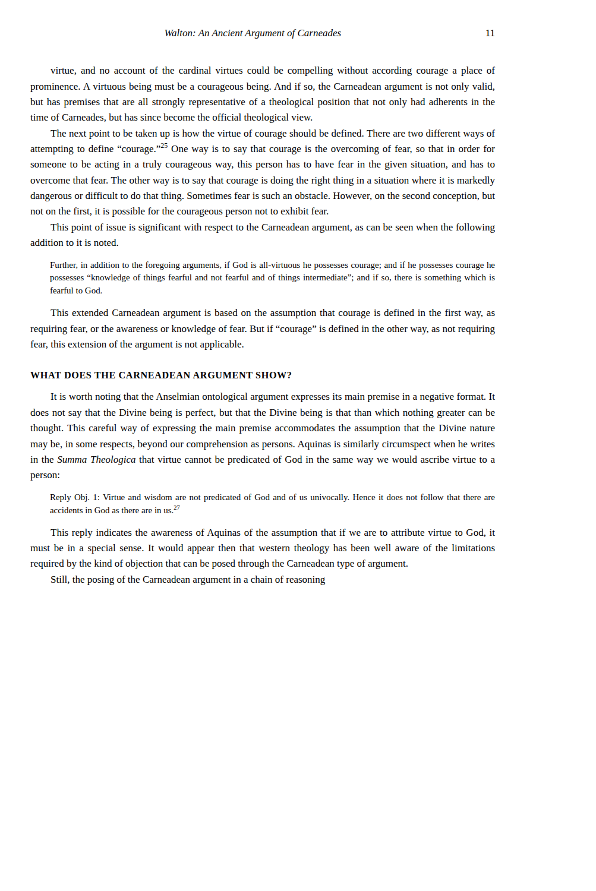Walton: An Ancient Argument of Carneades 11
virtue, and no account of the cardinal virtues could be compelling without according courage a place of prominence. A virtuous being must be a courageous being. And if so, the Carneadean argument is not only valid, but has premises that are all strongly representative of a theological position that not only had adherents in the time of Carneades, but has since become the official theological view.
The next point to be taken up is how the virtue of courage should be defined. There are two different ways of attempting to define “courage.”25 One way is to say that courage is the overcoming of fear, so that in order for someone to be acting in a truly courageous way, this person has to have fear in the given situation, and has to overcome that fear. The other way is to say that courage is doing the right thing in a situation where it is markedly dangerous or difficult to do that thing. Sometimes fear is such an obstacle. However, on the second conception, but not on the first, it is possible for the courageous person not to exhibit fear.
This point of issue is significant with respect to the Carneadean argument, as can be seen when the following addition to it is noted.
Further, in addition to the foregoing arguments, if God is all-virtuous he possesses courage; and if he possesses courage he possesses “knowledge of things fearful and not fearful and of things intermediate”; and if so, there is something which is fearful to God.
This extended Carneadean argument is based on the assumption that courage is defined in the first way, as requiring fear, or the awareness or knowledge of fear. But if “courage” is defined in the other way, as not requiring fear, this extension of the argument is not applicable.
What Does the Carneadean Argument Show?
It is worth noting that the Anselmian ontological argument expresses its main premise in a negative format. It does not say that the Divine being is perfect, but that the Divine being is that than which nothing greater can be thought. This careful way of expressing the main premise accommodates the assumption that the Divine nature may be, in some respects, beyond our comprehension as persons. Aquinas is similarly circumspect when he writes in the Summa Theologica that virtue cannot be predicated of God in the same way we would ascribe virtue to a person:
Reply Obj. 1: Virtue and wisdom are not predicated of God and of us univocally. Hence it does not follow that there are accidents in God as there are in us.27
This reply indicates the awareness of Aquinas of the assumption that if we are to attribute virtue to God, it must be in a special sense. It would appear then that western theology has been well aware of the limitations required by the kind of objection that can be posed through the Carneadean type of argument.
Still, the posing of the Carneadean argument in a chain of reasoning